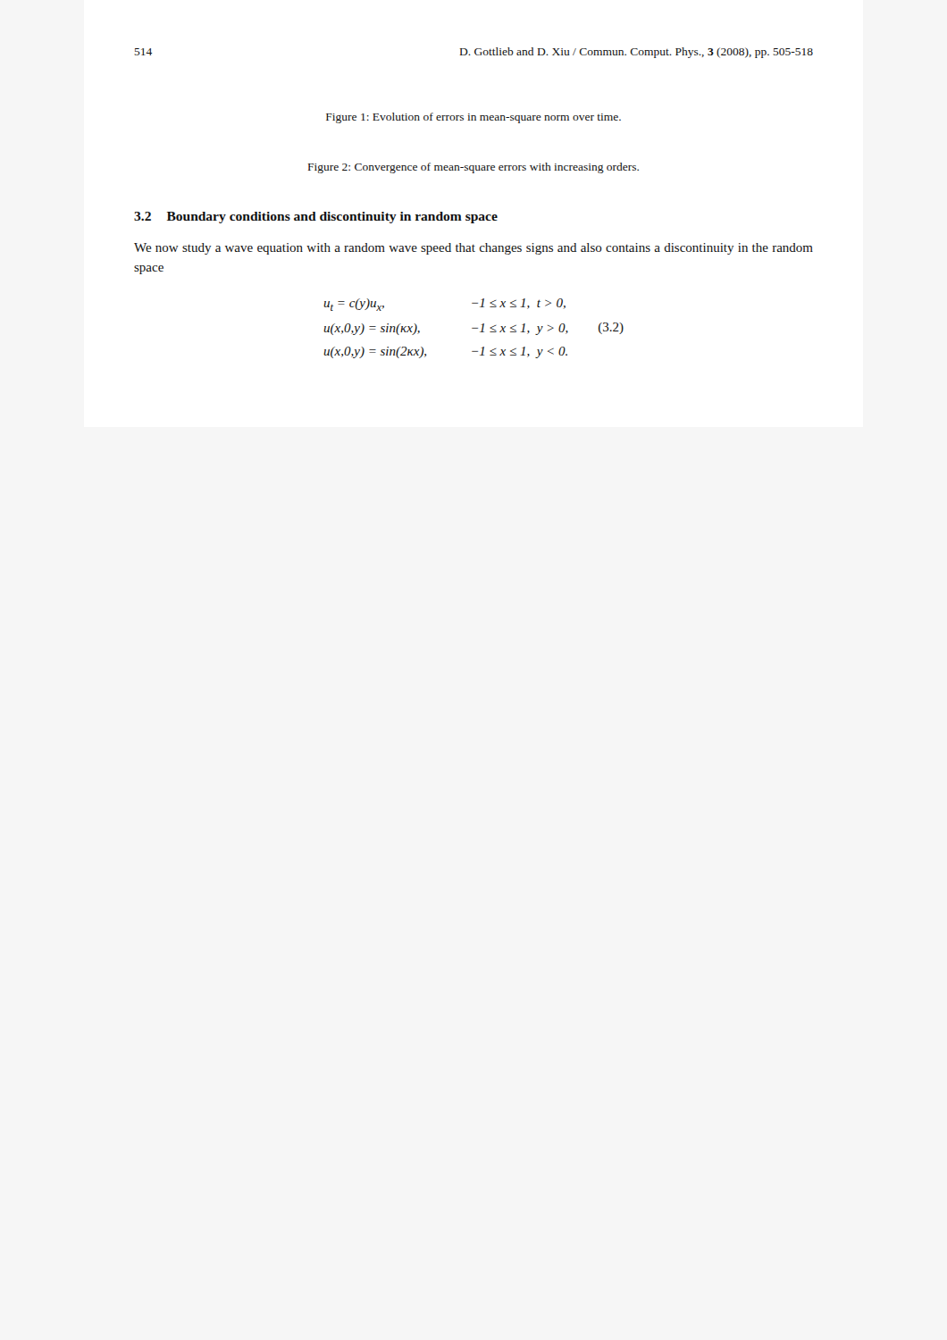514 D. Gottlieb and D. Xiu / Commun. Comput. Phys., 3 (2008), pp. 505-518
Figure 1: Evolution of errors in mean-square norm over time.
Figure 2: Convergence of mean-square errors with increasing orders.
3.2 Boundary conditions and discontinuity in random space
We now study a wave equation with a random wave speed that changes signs and also contains a discontinuity in the random space
ut = c(y)ux, −1 ≤ x ≤ 1, t > 0, u(x,0,y) = sin(κx), −1 ≤ x ≤ 1, y > 0, u(x,0,y) = sin(2κx), −1 ≤ x ≤ 1, y < 0.
(3.2)